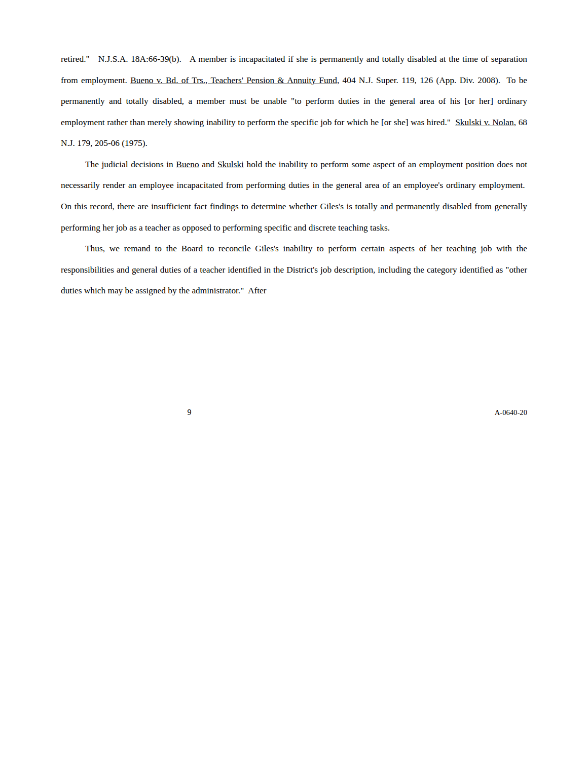retired." N.J.S.A. 18A:66-39(b). A member is incapacitated if she is permanently and totally disabled at the time of separation from employment. Bueno v. Bd. of Trs., Teachers' Pension & Annuity Fund, 404 N.J. Super. 119, 126 (App. Div. 2008). To be permanently and totally disabled, a member must be unable "to perform duties in the general area of his [or her] ordinary employment rather than merely showing inability to perform the specific job for which he [or she] was hired." Skulski v. Nolan, 68 N.J. 179, 205-06 (1975).
The judicial decisions in Bueno and Skulski hold the inability to perform some aspect of an employment position does not necessarily render an employee incapacitated from performing duties in the general area of an employee's ordinary employment. On this record, there are insufficient fact findings to determine whether Giles's is totally and permanently disabled from generally performing her job as a teacher as opposed to performing specific and discrete teaching tasks.
Thus, we remand to the Board to reconcile Giles's inability to perform certain aspects of her teaching job with the responsibilities and general duties of a teacher identified in the District's job description, including the category identified as "other duties which may be assigned by the administrator." After
9 A-0640-20